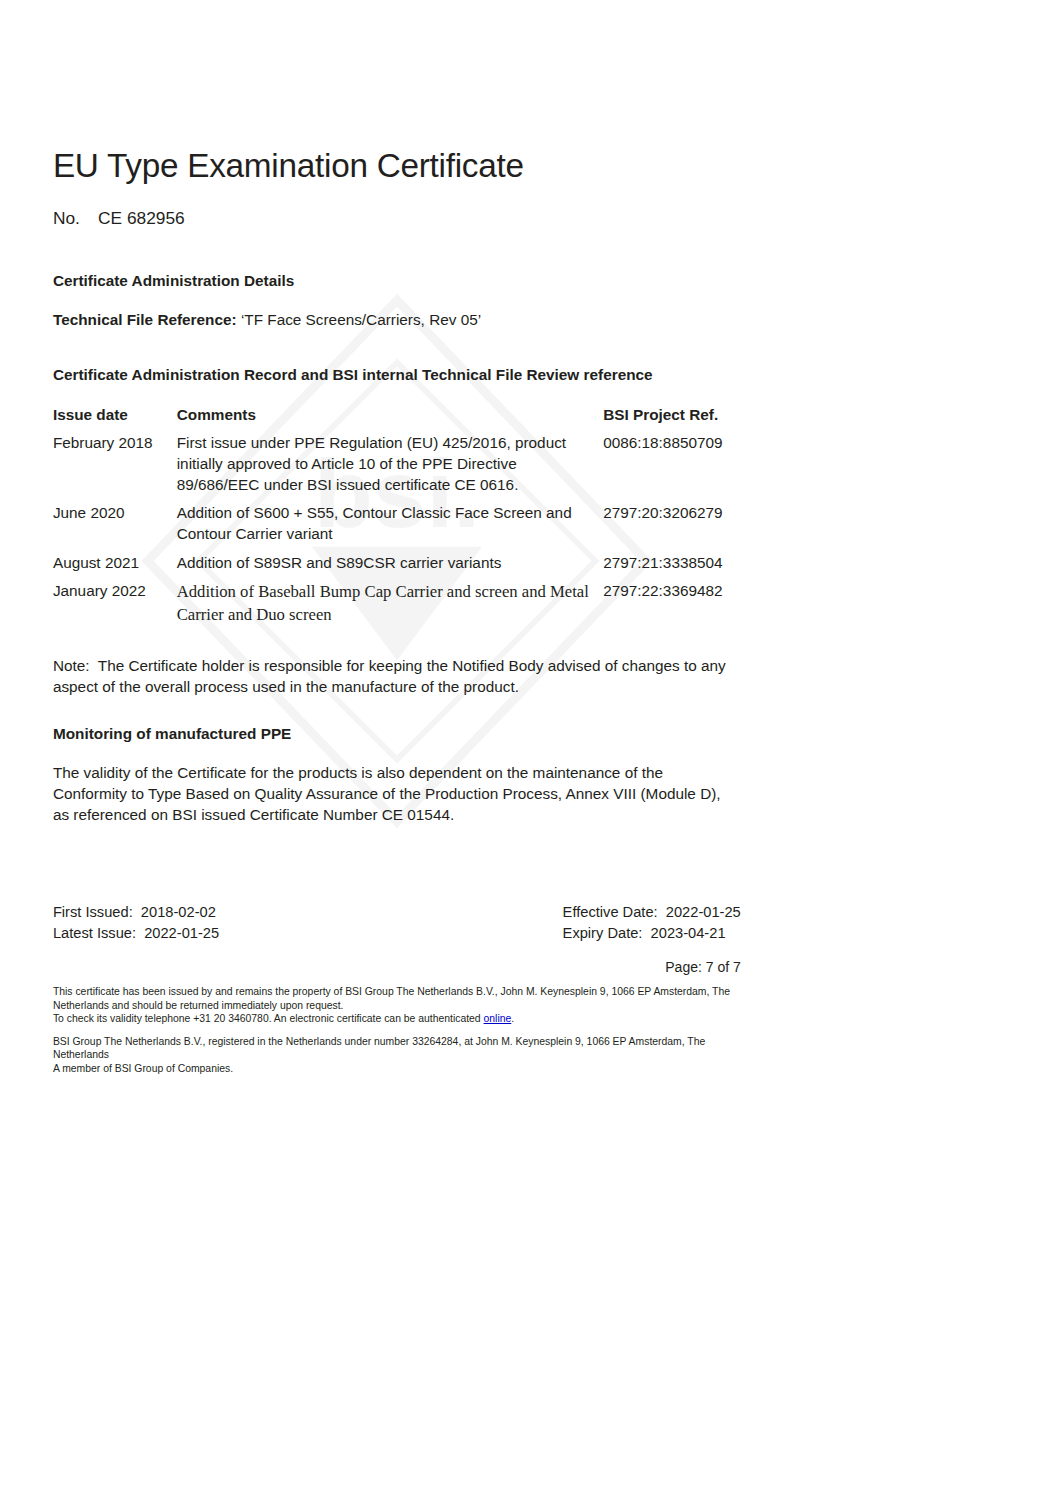bsi.
EU Type Examination Certificate
No. CE 682956
Certificate Administration Details
Technical File Reference: ‘TF Face Screens/Carriers, Rev 05’
Certificate Administration Record and BSI internal Technical File Review reference
| Issue date | Comments | BSI Project Ref. |
| --- | --- | --- |
| February 2018 | First issue under PPE Regulation (EU) 425/2016, product initially approved to Article 10 of the PPE Directive 89/686/EEC under BSI issued certificate CE 0616. | 0086:18:8850709 |
| June 2020 | Addition of S600 + S55, Contour Classic Face Screen and Contour Carrier variant | 2797:20:3206279 |
| August 2021 | Addition of S89SR and S89CSR carrier variants | 2797:21:3338504 |
| January 2022 | Addition of Baseball Bump Cap Carrier and screen and Metal Carrier and Duo screen | 2797:22:3369482 |
Note: The Certificate holder is responsible for keeping the Notified Body advised of changes to any aspect of the overall process used in the manufacture of the product.
Monitoring of manufactured PPE
The validity of the Certificate for the products is also dependent on the maintenance of the Conformity to Type Based on Quality Assurance of the Production Process, Annex VIII (Module D), as referenced on BSI issued Certificate Number CE 01544.
First Issued: 2018-02-02
Latest Issue: 2022-01-25
Effective Date: 2022-01-25
Expiry Date: 2023-04-21
Page: 7 of 7
This certificate has been issued by and remains the property of BSI Group The Netherlands B.V., John M. Keynesplein 9, 1066 EP Amsterdam, The Netherlands and should be returned immediately upon request.
To check its validity telephone +31 20 3460780. An electronic certificate can be authenticated online.
BSI Group The Netherlands B.V., registered in the Netherlands under number 33264284, at John M. Keynesplein 9, 1066 EP Amsterdam, The Netherlands
A member of BSI Group of Companies.